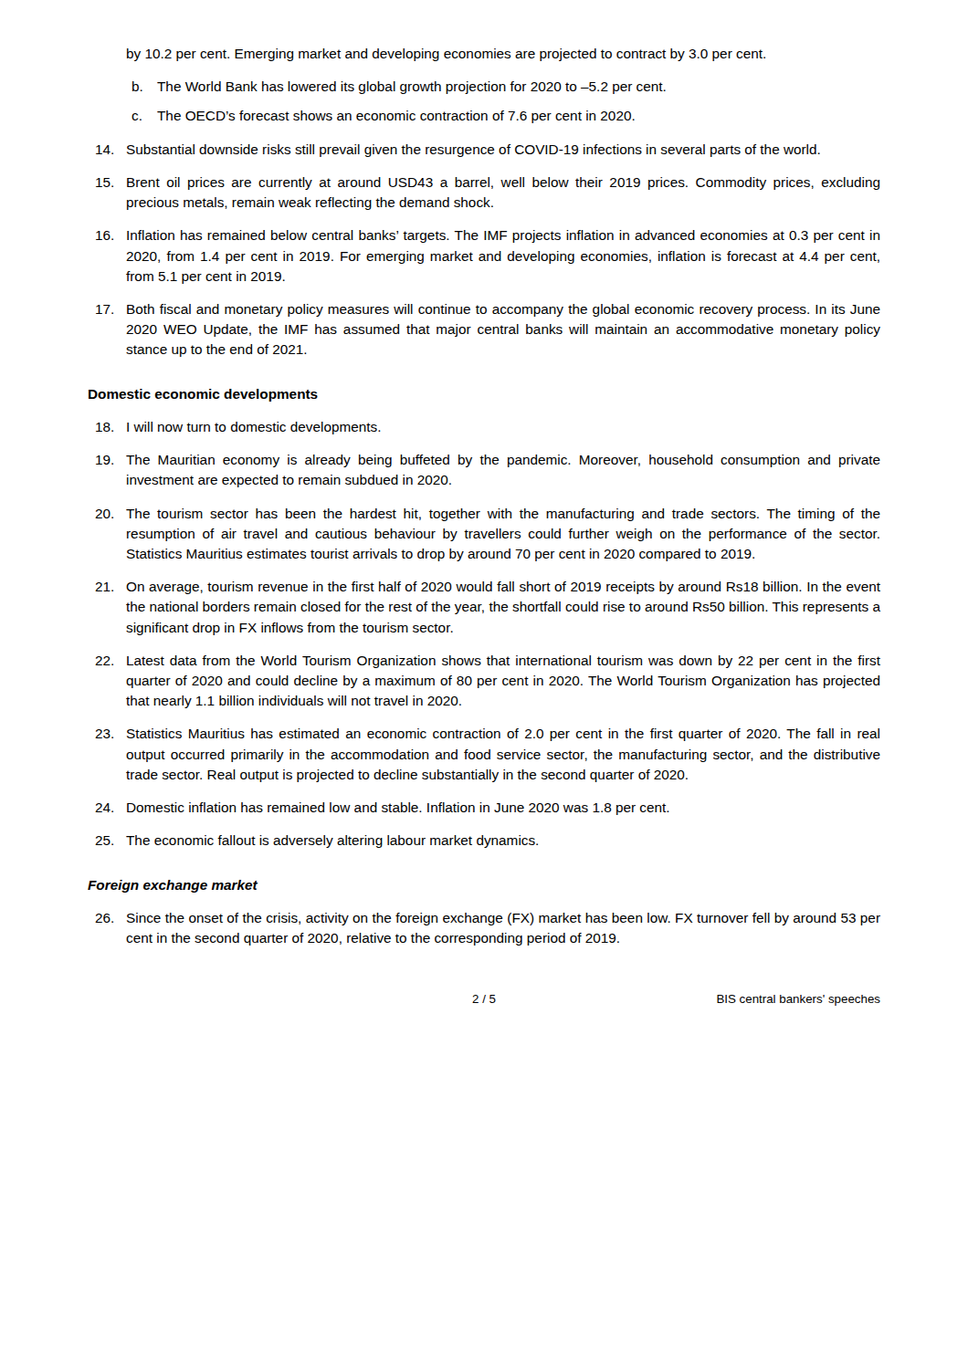by 10.2 per cent. Emerging market and developing economies are projected to contract by 3.0 per cent.
The World Bank has lowered its global growth projection for 2020 to –5.2 per cent.
The OECD’s forecast shows an economic contraction of 7.6 per cent in 2020.
Substantial downside risks still prevail given the resurgence of COVID-19 infections in several parts of the world.
Brent oil prices are currently at around USD43 a barrel, well below their 2019 prices. Commodity prices, excluding precious metals, remain weak reflecting the demand shock.
Inflation has remained below central banks’ targets. The IMF projects inflation in advanced economies at 0.3 per cent in 2020, from 1.4 per cent in 2019. For emerging market and developing economies, inflation is forecast at 4.4 per cent, from 5.1 per cent in 2019.
Both fiscal and monetary policy measures will continue to accompany the global economic recovery process. In its June 2020 WEO Update, the IMF has assumed that major central banks will maintain an accommodative monetary policy stance up to the end of 2021.
Domestic economic developments
I will now turn to domestic developments.
The Mauritian economy is already being buffeted by the pandemic. Moreover, household consumption and private investment are expected to remain subdued in 2020.
The tourism sector has been the hardest hit, together with the manufacturing and trade sectors. The timing of the resumption of air travel and cautious behaviour by travellers could further weigh on the performance of the sector. Statistics Mauritius estimates tourist arrivals to drop by around 70 per cent in 2020 compared to 2019.
On average, tourism revenue in the first half of 2020 would fall short of 2019 receipts by around Rs18 billion. In the event the national borders remain closed for the rest of the year, the shortfall could rise to around Rs50 billion. This represents a significant drop in FX inflows from the tourism sector.
Latest data from the World Tourism Organization shows that international tourism was down by 22 per cent in the first quarter of 2020 and could decline by a maximum of 80 per cent in 2020. The World Tourism Organization has projected that nearly 1.1 billion individuals will not travel in 2020.
Statistics Mauritius has estimated an economic contraction of 2.0 per cent in the first quarter of 2020. The fall in real output occurred primarily in the accommodation and food service sector, the manufacturing sector, and the distributive trade sector. Real output is projected to decline substantially in the second quarter of 2020.
Domestic inflation has remained low and stable. Inflation in June 2020 was 1.8 per cent.
The economic fallout is adversely altering labour market dynamics.
Foreign exchange market
Since the onset of the crisis, activity on the foreign exchange (FX) market has been low. FX turnover fell by around 53 per cent in the second quarter of 2020, relative to the corresponding period of 2019.
2 / 5 BIS central bankers' speeches